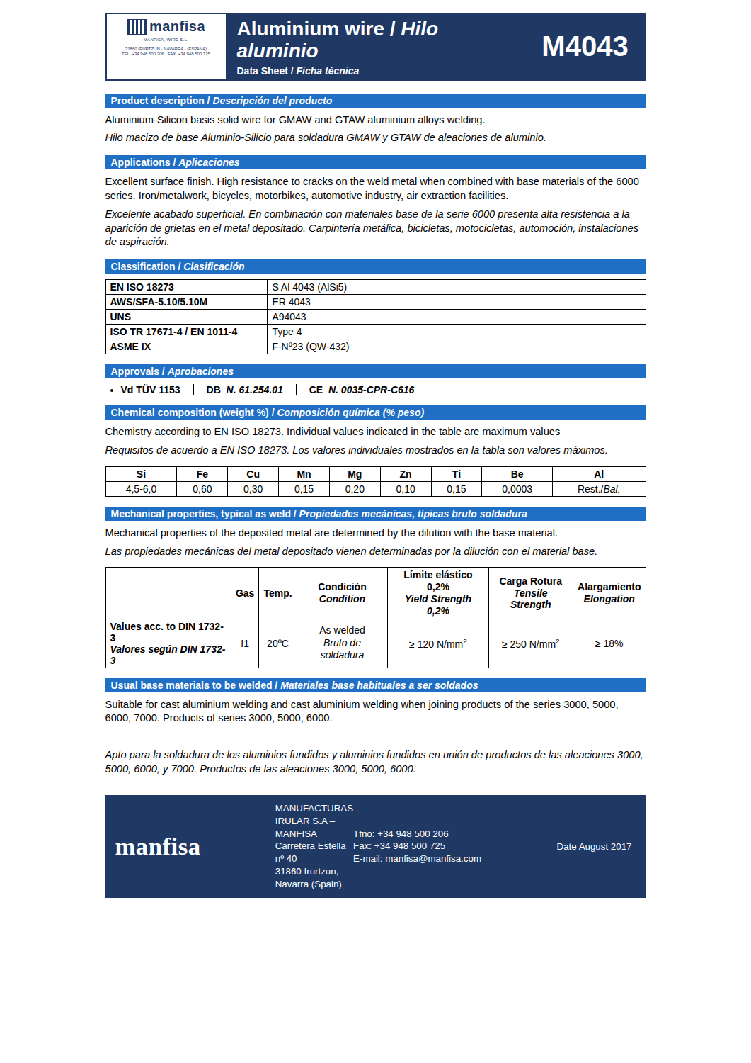manfisa
MANFISA, WIRE S.L.
31860 IRURTZUN - NAVARRA - (ESPAÑA)
TEL. +34 948 500 206 · FAX. +34 948 500 725
Aluminium wire / Hilo aluminio
Data Sheet / Ficha técnica
M4043
Product description / Descripción del producto
Aluminium-Silicon basis solid wire for GMAW and GTAW aluminium alloys welding.
Hilo macizo de base Aluminio-Silicio para soldadura GMAW y GTAW de aleaciones de aluminio.
Applications / Aplicaciones
Excellent surface finish. High resistance to cracks on the weld metal when combined with base materials of the 6000 series. Iron/metalwork, bicycles, motorbikes, automotive industry, air extraction facilities.
Excelente acabado superficial. En combinación con materiales base de la serie 6000 presenta alta resistencia a la aparición de grietas en el metal depositado. Carpintería metálica, bicicletas, motocicletas, automoción, instalaciones de aspiración.
Classification / Clasificación
| EN ISO 18273 | S Al 4043 (AlSi5) |
| AWS/SFA-5.10/5.10M | ER 4043 |
| UNS | A94043 |
| ISO TR 17671-4 / EN 1011-4 | Type 4 |
| ASME IX | F-Nº23 (QW-432) |
Approvals / Aprobaciones
Vd TÜV 1153 DB N. 61.254.01 CE N. 0035-CPR-C616
Chemical composition (weight %) / Composición química (% peso)
Chemistry according to EN ISO 18273. Individual values indicated in the table are maximum values
Requisitos de acuerdo a EN ISO 18273. Los valores individuales mostrados en la tabla son valores máximos.
| Si | Fe | Cu | Mn | Mg | Zn | Ti | Be | Al |
| --- | --- | --- | --- | --- | --- | --- | --- | --- |
| 4,5-6,0 | 0,60 | 0,30 | 0,15 | 0,20 | 0,10 | 0,15 | 0,0003 | Rest./ Bal. |
Mechanical properties, typical as weld / Propiedades mecánicas, típicas bruto soldadura
Mechanical properties of the deposited metal are determined by the dilution with the base material.
Las propiedades mecánicas del metal depositado vienen determinadas por la dilución con el material base.
| | Gas | Temp. | Condición Condition | Límite elástico 0,2% Yield Strength 0,2% | Carga Rotura Tensile Strength | Alargamiento Elongation |
| --- | --- | --- | --- | --- | --- | --- |
| Values acc. to DIN 1732-3 Valores según DIN 1732-3 | I1 | 20ºC | As welded Bruto de soldadura | ≥ 120 N/mm 2 | ≥ 250 N/mm 2 | ≥ 18% |
Usual base materials to be welded / Materiales base habituales a ser soldados
Suitable for cast aluminium welding and cast aluminium welding when joining products of the series 3000, 5000, 6000, 7000. Products of series 3000, 5000, 6000.
Apto para la soldadura de los aluminios fundidos y aluminios fundidos en unión de productos de las aleaciones 3000, 5000, 6000, y 7000. Productos de las aleaciones 3000, 5000, 6000.
manfisa
MANUFACTURAS IRULAR S.A – MANFISA
Carretera Estella nº 40
31860 Irurtzun, Navarra (Spain)
Tfno: +34 948 500 206
Fax: +34 948 500 725
E-mail: manfisa@manfisa.com
Date August 2017